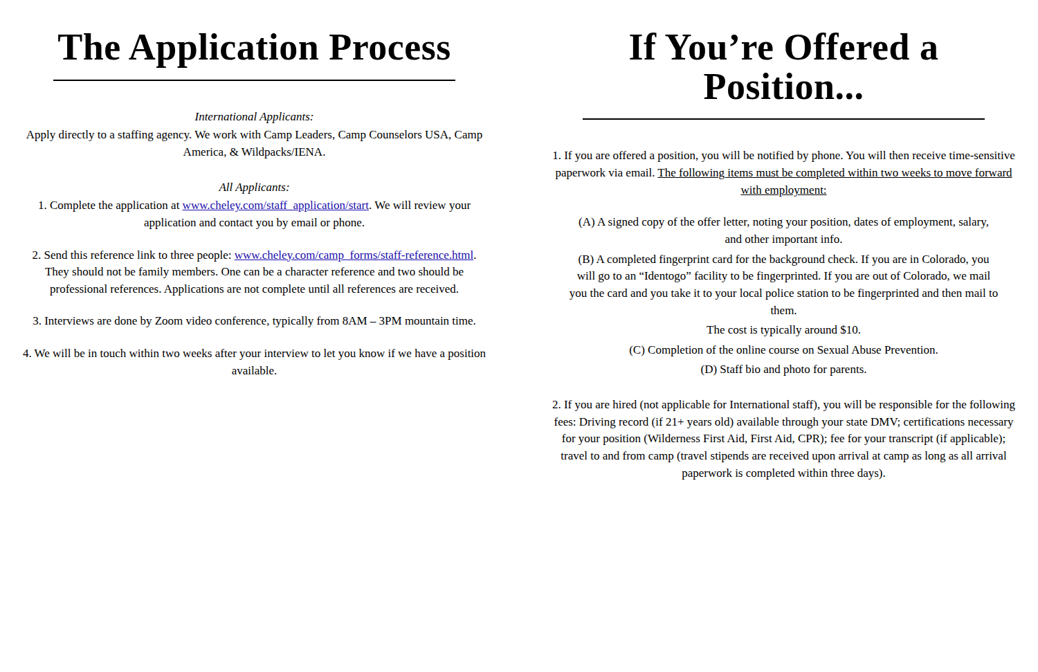The Application Process
International Applicants:
Apply directly to a staffing agency. We work with Camp Leaders, Camp Counselors USA, Camp America, & Wildpacks/IENA.
All Applicants:
1. Complete the application at www.cheley.com/staff_application/start. We will review your application and contact you by email or phone.
2. Send this reference link to three people: www.cheley.com/camp_forms/staff-reference.html. They should not be family members. One can be a character reference and two should be professional references. Applications are not complete until all references are received.
3. Interviews are done by Zoom video conference, typically from 8AM – 3PM mountain time.
4. We will be in touch within two weeks after your interview to let you know if we have a position available.
If You’re Offered a Position...
1. If you are offered a position, you will be notified by phone. You will then receive time-sensitive paperwork via email. The following items must be completed within two weeks to move forward with employment:
(A) A signed copy of the offer letter, noting your position, dates of employment, salary, and other important info. (B) A completed fingerprint card for the background check. If you are in Colorado, you will go to an “Identogo” facility to be fingerprinted. If you are out of Colorado, we mail you the card and you take it to your local police station to be fingerprinted and then mail to them. The cost is typically around $10. (C) Completion of the online course on Sexual Abuse Prevention. (D) Staff bio and photo for parents.
2. If you are hired (not applicable for International staff), you will be responsible for the following fees: Driving record (if 21+ years old) available through your state DMV; certifications necessary for your position (Wilderness First Aid, First Aid, CPR); fee for your transcript (if applicable); travel to and from camp (travel stipends are received upon arrival at camp as long as all arrival paperwork is completed within three days).